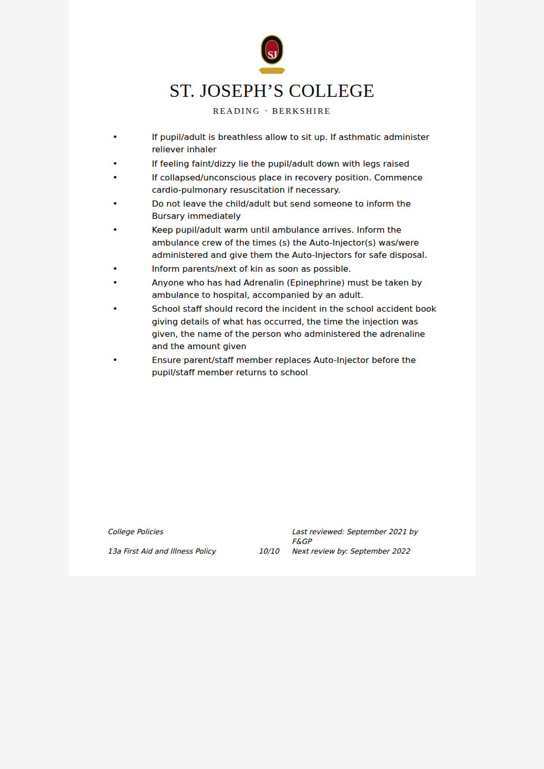SJ
St. Joseph’s College
Reading · Berkshire
If pupil/adult is breathless allow to sit up. If asthmatic administer reliever inhaler
If feeling faint/dizzy lie the pupil/adult down with legs raised
If collapsed/unconscious place in recovery position. Commence cardio-pulmonary resuscitation if necessary.
Do not leave the child/adult but send someone to inform the Bursary immediately
Keep pupil/adult warm until ambulance arrives. Inform the ambulance crew of the times (s) the Auto-Injector(s) was/were administered and give them the Auto-Injectors for safe disposal.
Inform parents/next of kin as soon as possible.
Anyone who has had Adrenalin (Epinephrine) must be taken by ambulance to hospital, accompanied by an adult.
School staff should record the incident in the school accident book giving details of what has occurred, the time the injection was given, the name of the person who administered the adrenaline and the amount given
Ensure parent/staff member replaces Auto-Injector before the pupil/staff member returns to school
| College Policies | | Last reviewed: September 2021 by F&GP |
| 13a First Aid and Illness Policy | 10/10 | Next review by: September 2022 |